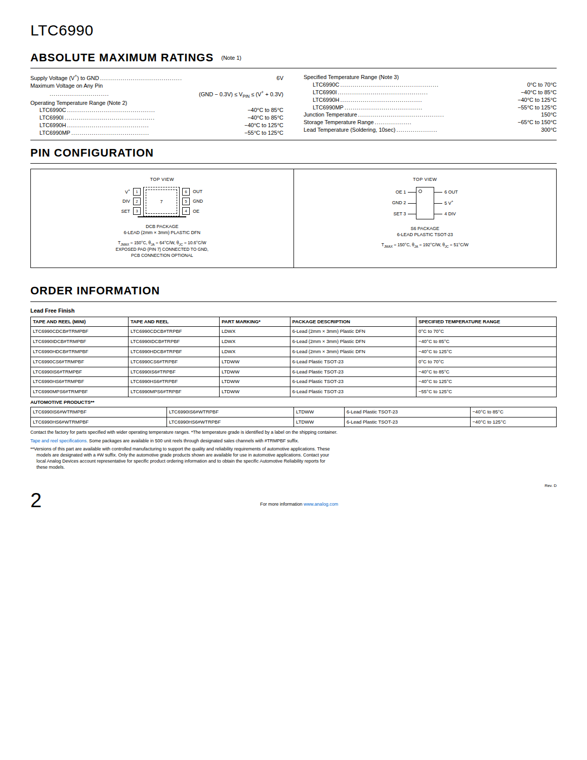LTC6990
ABSOLUTE MAXIMUM RATINGS (Note 1)
Supply Voltage (V+) to GND........................................ 6V
Maximum Voltage on Any Pin
.............................(GND − 0.3V) ≤ VPIN ≤ (V+ + 0.3V)
Operating Temperature Range (Note 2)
LTC6990C...........................................−40°C to 85°C
LTC6990I............................................−40°C to 85°C
LTC6990H........................................−40°C to 125°C
LTC6990MP......................................−55°C to 125°C
Specified Temperature Range (Note 3)
LTC6990C................................................ 0°C to 70°C
LTC6990I............................................−40°C to 85°C
LTC6990H........................................−40°C to 125°C
LTC6990MP......................................−55°C to 125°C
Junction Temperature.......................................... 150°C
Storage Temperature Range..................−65°C to 150°C
Lead Temperature (Soldering, 10sec).................... 300°C
PIN CONFIGURATION
TOP VIEW
| V + | 1 | 7 | 6 | OUT |
| DIV | 2 | 5 | GND |
| SET | 3 | 4 | OE |
DCB PACKAGE
6-LEAD (2mm × 3mm) PLASTIC DFN
TJMAX = 150°C, θJA = 64°C/W, θJC = 10.6°C/W
EXPOSED PAD (PIN 7) CONNECTED TO GND,
PCB CONNECTION OPTIONAL
TOP VIEW
| OE 1 | | | | 6 OUT |
| GND 2 | | | 5 V + |
| SET 3 | | | 4 DIV |
S6 PACKAGE
6-LEAD PLASTIC TSOT-23
TJMAX = 150°C, θJA = 192°C/W, θJC = 51°C/W
ORDER INFORMATION
Lead Free Finish
| TAPE AND REEL (MINI) | TAPE AND REEL | PART MARKING* | PACKAGE DESCRIPTION | SPECIFIED TEMPERATURE RANGE |
| --- | --- | --- | --- | --- |
| LTC6990CDCB#TRMPBF | LTC6990CDCB#TRPBF | LDWX | 6-Lead (2mm × 3mm) Plastic DFN | 0°C to 70°C |
| LTC6990IDCB#TRMPBF | LTC6990IDCB#TRPBF | LDWX | 6-Lead (2mm × 3mm) Plastic DFN | −40°C to 85°C |
| LTC6990HDCB#TRMPBF | LTC6990HDCB#TRPBF | LDWX | 6-Lead (2mm × 3mm) Plastic DFN | −40°C to 125°C |
| LTC6990CS6#TRMPBF | LTC6990CS6#TRPBF | LTDWW | 6-Lead Plastic TSOT-23 | 0°C to 70°C |
| LTC6990IS6#TRMPBF | LTC6990IS6#TRPBF | LTDWW | 6-Lead Plastic TSOT-23 | −40°C to 85°C |
| LTC6990HS6#TRMPBF | LTC6990HS6#TRPBF | LTDWW | 6-Lead Plastic TSOT-23 | −40°C to 125°C |
| LTC6990MPS6#TRMPBF | LTC6990MPS6#TRPBF | LTDWW | 6-Lead Plastic TSOT-23 | −55°C to 125°C |
AUTOMOTIVE PRODUCTS**
| LTC6990IS6#WTRMPBF | LTC6990IS6#WTRPBF | LTDWW | 6-Lead Plastic TSOT-23 | −40°C to 85°C |
| LTC6990HS6#WTRMPBF | LTC6990HS6#WTRPBF | LTDWW | 6-Lead Plastic TSOT-23 | −40°C to 125°C |
Contact the factory for parts specified with wider operating temperature ranges. *The temperature grade is identified by a label on the shipping container.
Tape and reel specifications. Some packages are available in 500 unit reels through designated sales channels with #TRMPBF suffix.
**Versions of this part are available with controlled manufacturing to support the quality and reliability requirements of automotive applications. These
models are designated with a #W suffix. Only the automotive grade products shown are available for use in automotive applications. Contact your
local Analog Devices account representative for specific product ordering information and to obtain the specific Automotive Reliability reports for
these models.
Rev. D
2
For more information www.analog.com